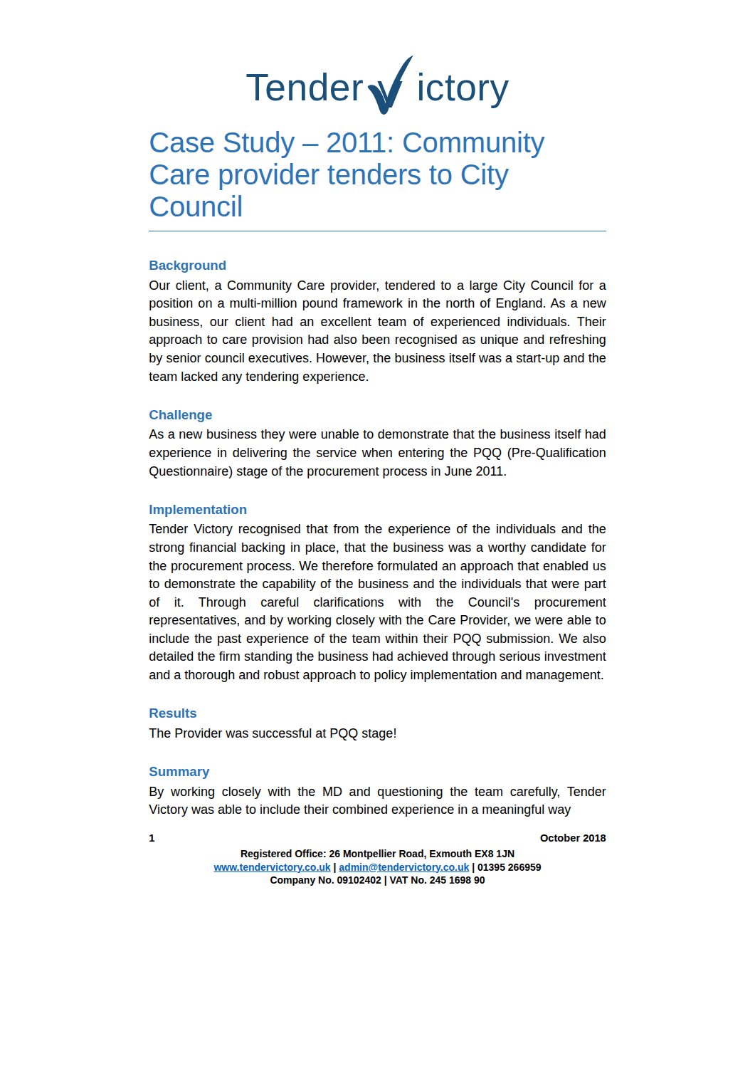Tender Victory
Case Study – 2011: Community Care provider tenders to City Council
Background
Our client, a Community Care provider, tendered to a large City Council for a position on a multi-million pound framework in the north of England. As a new business, our client had an excellent team of experienced individuals. Their approach to care provision had also been recognised as unique and refreshing by senior council executives. However, the business itself was a start-up and the team lacked any tendering experience.
Challenge
As a new business they were unable to demonstrate that the business itself had experience in delivering the service when entering the PQQ (Pre-Qualification Questionnaire) stage of the procurement process in June 2011.
Implementation
Tender Victory recognised that from the experience of the individuals and the strong financial backing in place, that the business was a worthy candidate for the procurement process. We therefore formulated an approach that enabled us to demonstrate the capability of the business and the individuals that were part of it. Through careful clarifications with the Council's procurement representatives, and by working closely with the Care Provider, we were able to include the past experience of the team within their PQQ submission. We also detailed the firm standing the business had achieved through serious investment and a thorough and robust approach to policy implementation and management.
Results
The Provider was successful at PQQ stage!
Summary
By working closely with the MD and questioning the team carefully, Tender Victory was able to include their combined experience in a meaningful way
1 October 2018
Registered Office: 26 Montpellier Road, Exmouth EX8 1JN
www.tendervictory.co.uk | admin@tendervictory.co.uk | 01395 266959
Company No. 09102402 | VAT No. 245 1698 90